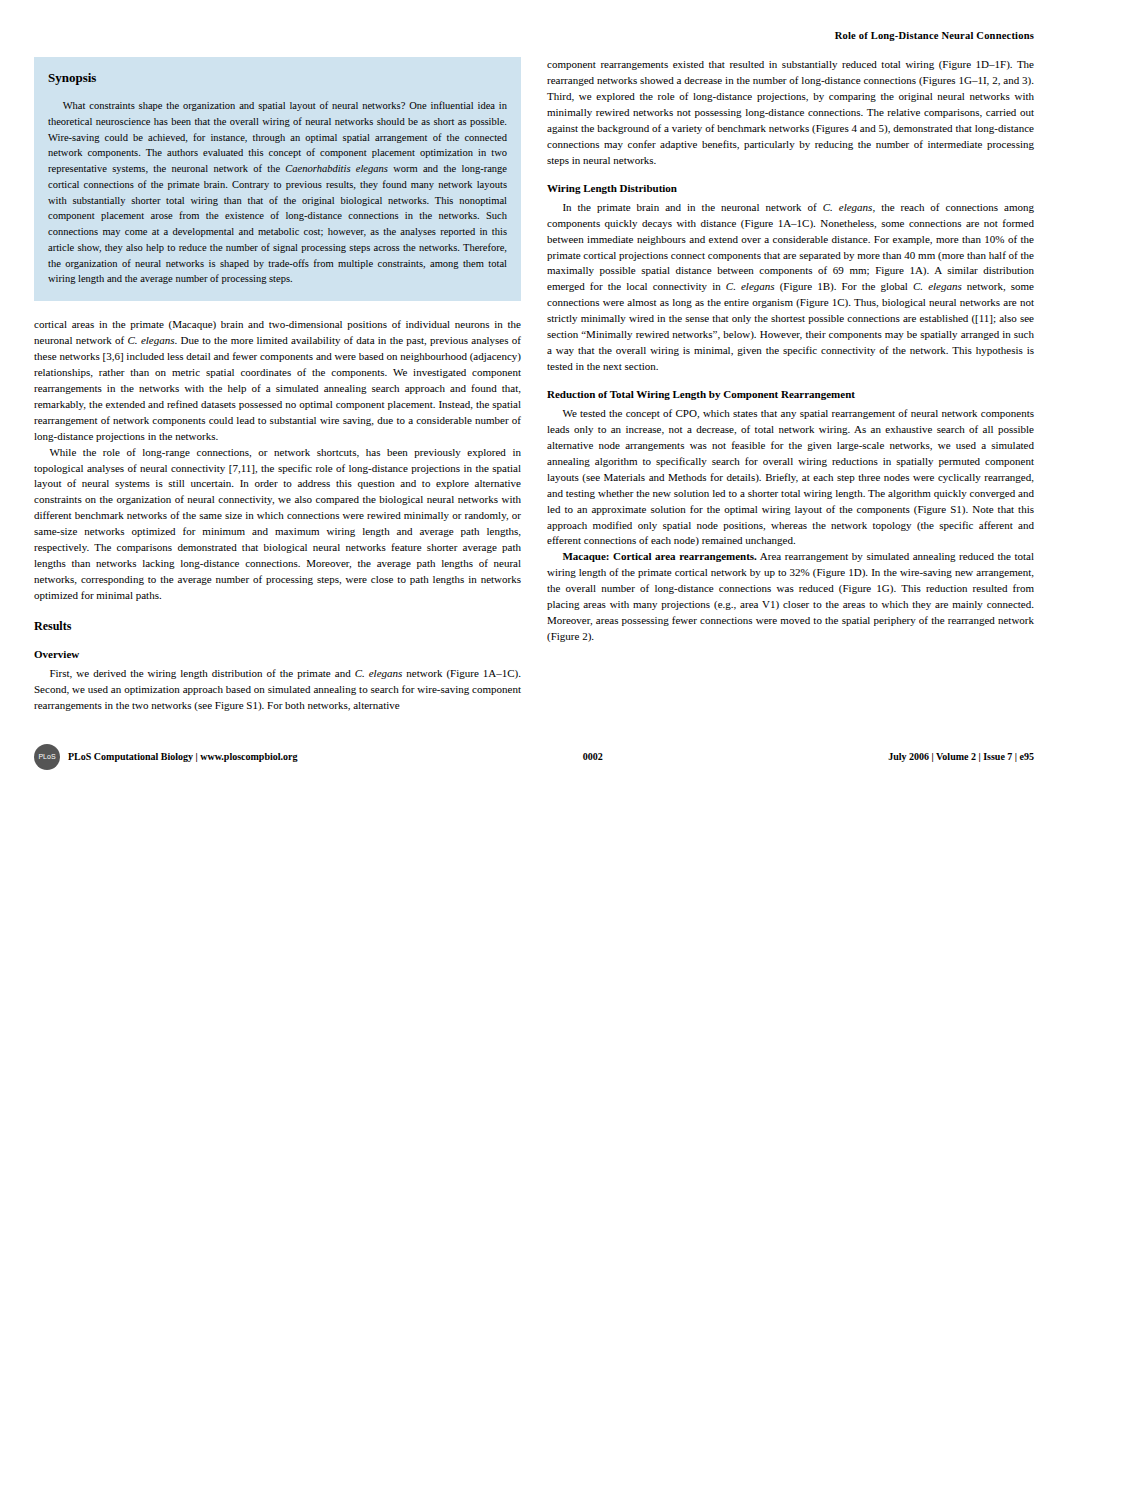Role of Long-Distance Neural Connections
Synopsis
What constraints shape the organization and spatial layout of neural networks? One influential idea in theoretical neuroscience has been that the overall wiring of neural networks should be as short as possible. Wire-saving could be achieved, for instance, through an optimal spatial arrangement of the connected network components. The authors evaluated this concept of component placement optimization in two representative systems, the neuronal network of the Caenorhabditis elegans worm and the long-range cortical connections of the primate brain. Contrary to previous results, they found many network layouts with substantially shorter total wiring than that of the original biological networks. This nonoptimal component placement arose from the existence of long-distance connections in the networks. Such connections may come at a developmental and metabolic cost; however, as the analyses reported in this article show, they also help to reduce the number of signal processing steps across the networks. Therefore, the organization of neural networks is shaped by trade-offs from multiple constraints, among them total wiring length and the average number of processing steps.
cortical areas in the primate (Macaque) brain and two-dimensional positions of individual neurons in the neuronal network of C. elegans. Due to the more limited availability of data in the past, previous analyses of these networks [3,6] included less detail and fewer components and were based on neighbourhood (adjacency) relationships, rather than on metric spatial coordinates of the components. We investigated component rearrangements in the networks with the help of a simulated annealing search approach and found that, remarkably, the extended and refined datasets possessed no optimal component placement. Instead, the spatial rearrangement of network components could lead to substantial wire saving, due to a considerable number of long-distance projections in the networks.
While the role of long-range connections, or network shortcuts, has been previously explored in topological analyses of neural connectivity [7,11], the specific role of long-distance projections in the spatial layout of neural systems is still uncertain. In order to address this question and to explore alternative constraints on the organization of neural connectivity, we also compared the biological neural networks with different benchmark networks of the same size in which connections were rewired minimally or randomly, or same-size networks optimized for minimum and maximum wiring length and average path lengths, respectively. The comparisons demonstrated that biological neural networks feature shorter average path lengths than networks lacking long-distance connections. Moreover, the average path lengths of neural networks, corresponding to the average number of processing steps, were close to path lengths in networks optimized for minimal paths.
Results
Overview
First, we derived the wiring length distribution of the primate and C. elegans network (Figure 1A–1C). Second, we used an optimization approach based on simulated annealing to search for wire-saving component rearrangements in the two networks (see Figure S1). For both networks, alternative
component rearrangements existed that resulted in substantially reduced total wiring (Figure 1D–1F). The rearranged networks showed a decrease in the number of long-distance connections (Figures 1G–1I, 2, and 3). Third, we explored the role of long-distance projections, by comparing the original neural networks with minimally rewired networks not possessing long-distance connections. The relative comparisons, carried out against the background of a variety of benchmark networks (Figures 4 and 5), demonstrated that long-distance connections may confer adaptive benefits, particularly by reducing the number of intermediate processing steps in neural networks.
Wiring Length Distribution
In the primate brain and in the neuronal network of C. elegans, the reach of connections among components quickly decays with distance (Figure 1A–1C). Nonetheless, some connections are not formed between immediate neighbours and extend over a considerable distance. For example, more than 10% of the primate cortical projections connect components that are separated by more than 40 mm (more than half of the maximally possible spatial distance between components of 69 mm; Figure 1A). A similar distribution emerged for the local connectivity in C. elegans (Figure 1B). For the global C. elegans network, some connections were almost as long as the entire organism (Figure 1C). Thus, biological neural networks are not strictly minimally wired in the sense that only the shortest possible connections are established ([11]; also see section “Minimally rewired networks”, below). However, their components may be spatially arranged in such a way that the overall wiring is minimal, given the specific connectivity of the network. This hypothesis is tested in the next section.
Reduction of Total Wiring Length by Component Rearrangement
We tested the concept of CPO, which states that any spatial rearrangement of neural network components leads only to an increase, not a decrease, of total network wiring. As an exhaustive search of all possible alternative node arrangements was not feasible for the given large-scale networks, we used a simulated annealing algorithm to specifically search for overall wiring reductions in spatially permuted component layouts (see Materials and Methods for details). Briefly, at each step three nodes were cyclically rearranged, and testing whether the new solution led to a shorter total wiring length. The algorithm quickly converged and led to an approximate solution for the optimal wiring layout of the components (Figure S1). Note that this approach modified only spatial node positions, whereas the network topology (the specific afferent and efferent connections of each node) remained unchanged.
Macaque: Cortical area rearrangements. Area rearrangement by simulated annealing reduced the total wiring length of the primate cortical network by up to 32% (Figure 1D). In the wire-saving new arrangement, the overall number of long-distance connections was reduced (Figure 1G). This reduction resulted from placing areas with many projections (e.g., area V1) closer to the areas to which they are mainly connected. Moreover, areas possessing fewer connections were moved to the spatial periphery of the rearranged network (Figure 2).
PLoS
PLoS Computational Biology | www.ploscompbiol.org
0002
July 2006 | Volume 2 | Issue 7 | e95